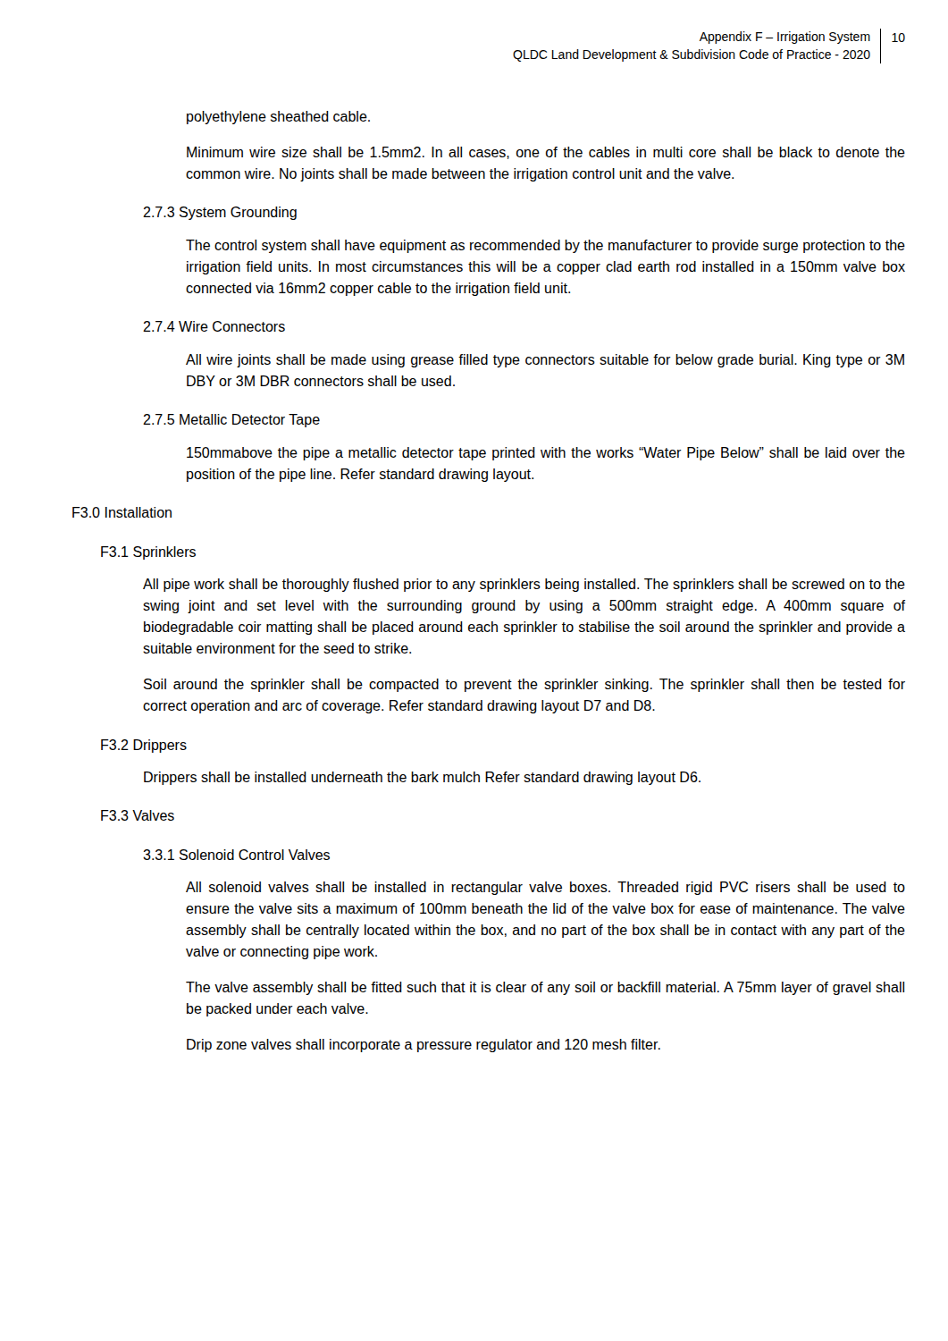Appendix F – Irrigation System
QLDC Land Development & Subdivision Code of Practice - 2020
10
polyethylene sheathed cable.
Minimum wire size shall be 1.5mm2. In all cases, one of the cables in multi core shall be black to denote the common wire. No joints shall be made between the irrigation control unit and the valve.
2.7.3 System Grounding
The control system shall have equipment as recommended by the manufacturer to provide surge protection to the irrigation field units. In most circumstances this will be a copper clad earth rod installed in a 150mm valve box connected via 16mm2 copper cable to the irrigation field unit.
2.7.4 Wire Connectors
All wire joints shall be made using grease filled type connectors suitable for below grade burial. King type or 3M DBY or 3M DBR connectors shall be used.
2.7.5 Metallic Detector Tape
150mmabove the pipe a metallic detector tape printed with the works “Water Pipe Below” shall be laid over the position of the pipe line. Refer standard drawing layout.
F3.0 Installation
F3.1 Sprinklers
All pipe work shall be thoroughly flushed prior to any sprinklers being installed. The sprinklers shall be screwed on to the swing joint and set level with the surrounding ground by using a 500mm straight edge. A 400mm square of biodegradable coir matting shall be placed around each sprinkler to stabilise the soil around the sprinkler and provide a suitable environment for the seed to strike.
Soil around the sprinkler shall be compacted to prevent the sprinkler sinking. The sprinkler shall then be tested for correct operation and arc of coverage. Refer standard drawing layout D7 and D8.
F3.2 Drippers
Drippers shall be installed underneath the bark mulch Refer standard drawing layout D6.
F3.3 Valves
3.3.1 Solenoid Control Valves
All solenoid valves shall be installed in rectangular valve boxes. Threaded rigid PVC risers shall be used to ensure the valve sits a maximum of 100mm beneath the lid of the valve box for ease of maintenance. The valve assembly shall be centrally located within the box, and no part of the box shall be in contact with any part of the valve or connecting pipe work.
The valve assembly shall be fitted such that it is clear of any soil or backfill material. A 75mm layer of gravel shall be packed under each valve.
Drip zone valves shall incorporate a pressure regulator and 120 mesh filter.